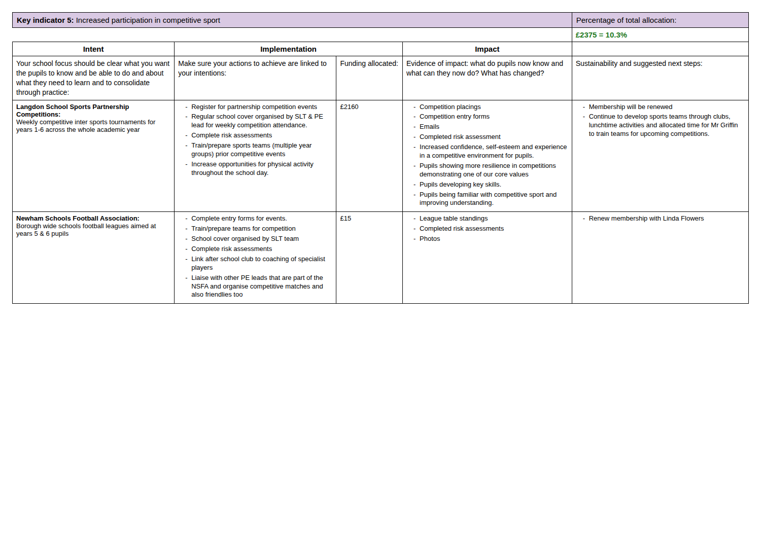| Key indicator 5: Increased participation in competitive sport | Percentage of total allocation: |
| | £2375 = 10.3% |
| Intent | Implementation | Impact | |
| Your school focus should be clear what you want the pupils to know and be able to do and about what they need to learn and to consolidate through practice: | Make sure your actions to achieve are linked to your intentions: | Funding allocated: | Evidence of impact: what do pupils now know and what can they now do? What has changed? | Sustainability and suggested next steps: |
| Langdon School Sports Partnership Competitions: Weekly competitive inter sports tournaments for years 1-6 across the whole academic year | Register for partnership competition events Regular school cover organised by SLT & PE lead for weekly competition attendance. Complete risk assessments Train/prepare sports teams (multiple year groups) prior competitive events Increase opportunities for physical activity throughout the school day. | £2160 | Competition placings Competition entry forms Emails Completed risk assessment Increased confidence, self-esteem and experience in a competitive environment for pupils. Pupils showing more resilience in competitions demonstrating one of our core values Pupils developing key skills. Pupils being familiar with competitive sport and improving understanding. | Membership will be renewed Continue to develop sports teams through clubs, lunchtime activities and allocated time for Mr Griffin to train teams for upcoming competitions. |
| Newham Schools Football Association: Borough wide schools football leagues aimed at years 5 & 6 pupils | Complete entry forms for events. Train/prepare teams for competition School cover organised by SLT team Complete risk assessments Link after school club to coaching of specialist players Liaise with other PE leads that are part of the NSFA and organise competitive matches and also friendlies too | £15 | League table standings Completed risk assessments Photos | Renew membership with Linda Flowers |